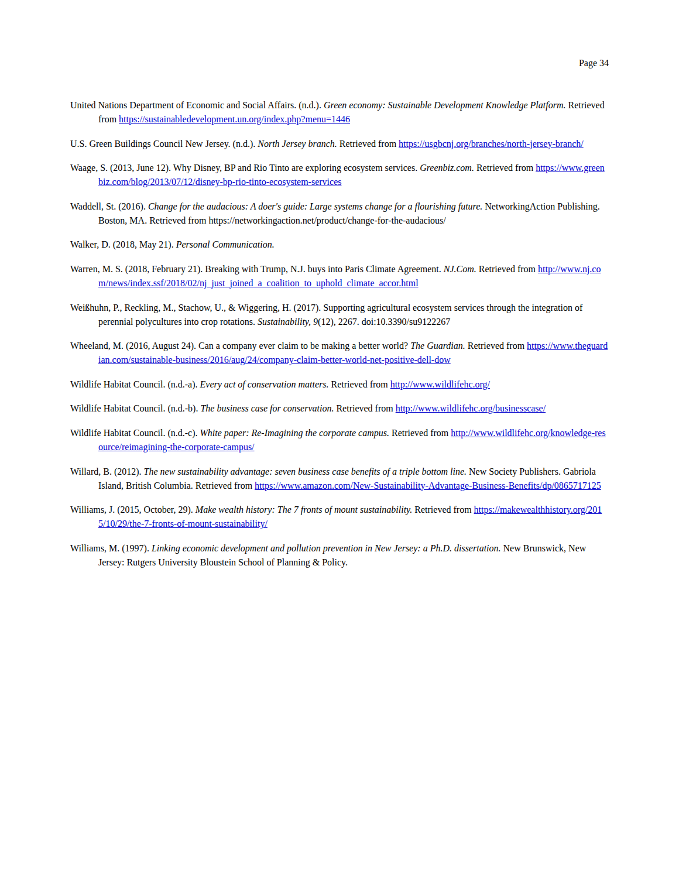Page 34
United Nations Department of Economic and Social Affairs. (n.d.). Green economy: Sustainable Development Knowledge Platform. Retrieved from https://sustainabledevelopment.un.org/index.php?menu=1446
U.S. Green Buildings Council New Jersey. (n.d.). North Jersey branch. Retrieved from https://usgbcnj.org/branches/north-jersey-branch/
Waage, S. (2013, June 12). Why Disney, BP and Rio Tinto are exploring ecosystem services. Greenbiz.com. Retrieved from https://www.greenbiz.com/blog/2013/07/12/disney-bp-rio-tinto-ecosystem-services
Waddell, St. (2016). Change for the audacious: A doer's guide: Large systems change for a flourishing future. NetworkingAction Publishing. Boston, MA. Retrieved from https://networkingaction.net/product/change-for-the-audacious/
Walker, D. (2018, May 21). Personal Communication.
Warren, M. S. (2018, February 21). Breaking with Trump, N.J. buys into Paris Climate Agreement. NJ.Com. Retrieved from http://www.nj.com/news/index.ssf/2018/02/nj_just_joined_a_coalition_to_uphold_climate_accor.html
Weißhuhn, P., Reckling, M., Stachow, U., & Wiggering, H. (2017). Supporting agricultural ecosystem services through the integration of perennial polycultures into crop rotations. Sustainability, 9(12), 2267. doi:10.3390/su9122267
Wheeland, M. (2016, August 24). Can a company ever claim to be making a better world? The Guardian. Retrieved from https://www.theguardian.com/sustainable-business/2016/aug/24/company-claim-better-world-net-positive-dell-dow
Wildlife Habitat Council. (n.d.-a). Every act of conservation matters. Retrieved from http://www.wildlifehc.org/
Wildlife Habitat Council. (n.d.-b). The business case for conservation. Retrieved from http://www.wildlifehc.org/businesscase/
Wildlife Habitat Council. (n.d.-c). White paper: Re-Imagining the corporate campus. Retrieved from http://www.wildlifehc.org/knowledge-resource/reimagining-the-corporate-campus/
Willard, B. (2012). The new sustainability advantage: seven business case benefits of a triple bottom line. New Society Publishers. Gabriola Island, British Columbia. Retrieved from https://www.amazon.com/New-Sustainability-Advantage-Business-Benefits/dp/0865717125
Williams, J. (2015, October, 29). Make wealth history: The 7 fronts of mount sustainability. Retrieved from https://makewealthhistory.org/2015/10/29/the-7-fronts-of-mount-sustainability/
Williams, M. (1997). Linking economic development and pollution prevention in New Jersey: a Ph.D. dissertation. New Brunswick, New Jersey: Rutgers University Bloustein School of Planning & Policy.